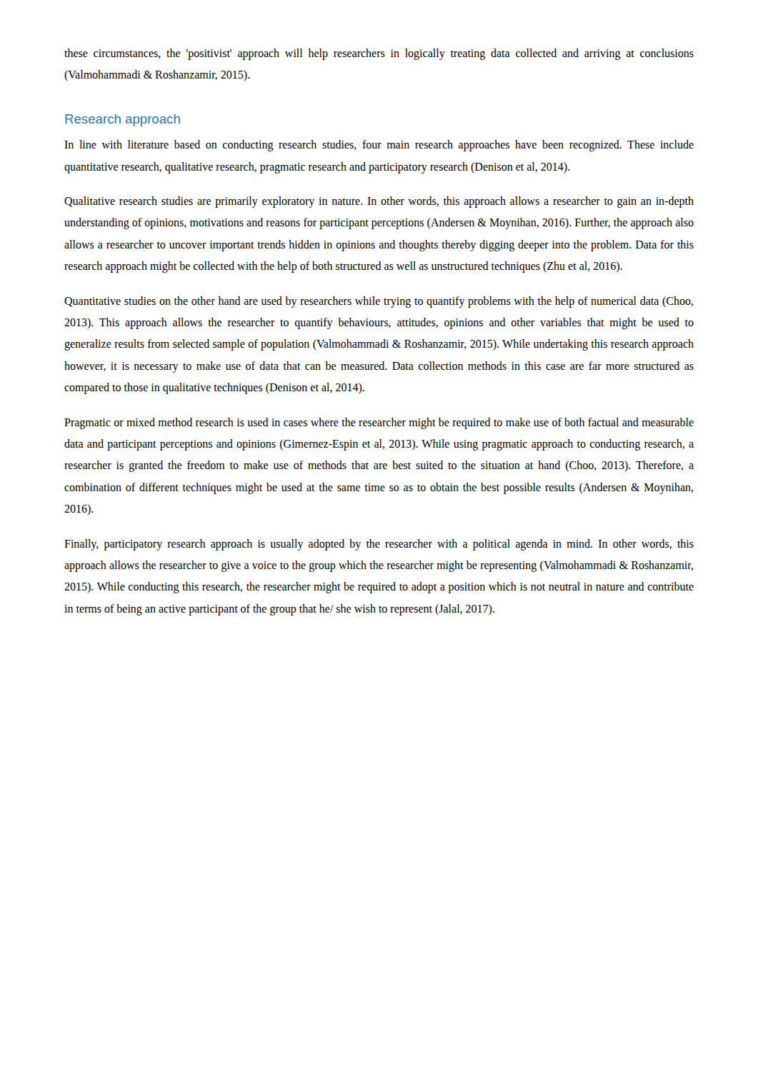these circumstances, the 'positivist' approach will help researchers in logically treating data collected and arriving at conclusions (Valmohammadi & Roshanzamir, 2015).
Research approach
In line with literature based on conducting research studies, four main research approaches have been recognized. These include quantitative research, qualitative research, pragmatic research and participatory research (Denison et al, 2014).
Qualitative research studies are primarily exploratory in nature. In other words, this approach allows a researcher to gain an in-depth understanding of opinions, motivations and reasons for participant perceptions (Andersen & Moynihan, 2016). Further, the approach also allows a researcher to uncover important trends hidden in opinions and thoughts thereby digging deeper into the problem. Data for this research approach might be collected with the help of both structured as well as unstructured techniques (Zhu et al, 2016).
Quantitative studies on the other hand are used by researchers while trying to quantify problems with the help of numerical data (Choo, 2013). This approach allows the researcher to quantify behaviours, attitudes, opinions and other variables that might be used to generalize results from selected sample of population (Valmohammadi & Roshanzamir, 2015). While undertaking this research approach however, it is necessary to make use of data that can be measured. Data collection methods in this case are far more structured as compared to those in qualitative techniques (Denison et al, 2014).
Pragmatic or mixed method research is used in cases where the researcher might be required to make use of both factual and measurable data and participant perceptions and opinions (Gimernez-Espin et al, 2013). While using pragmatic approach to conducting research, a researcher is granted the freedom to make use of methods that are best suited to the situation at hand (Choo, 2013). Therefore, a combination of different techniques might be used at the same time so as to obtain the best possible results (Andersen & Moynihan, 2016).
Finally, participatory research approach is usually adopted by the researcher with a political agenda in mind. In other words, this approach allows the researcher to give a voice to the group which the researcher might be representing (Valmohammadi & Roshanzamir, 2015). While conducting this research, the researcher might be required to adopt a position which is not neutral in nature and contribute in terms of being an active participant of the group that he/ she wish to represent (Jalal, 2017).